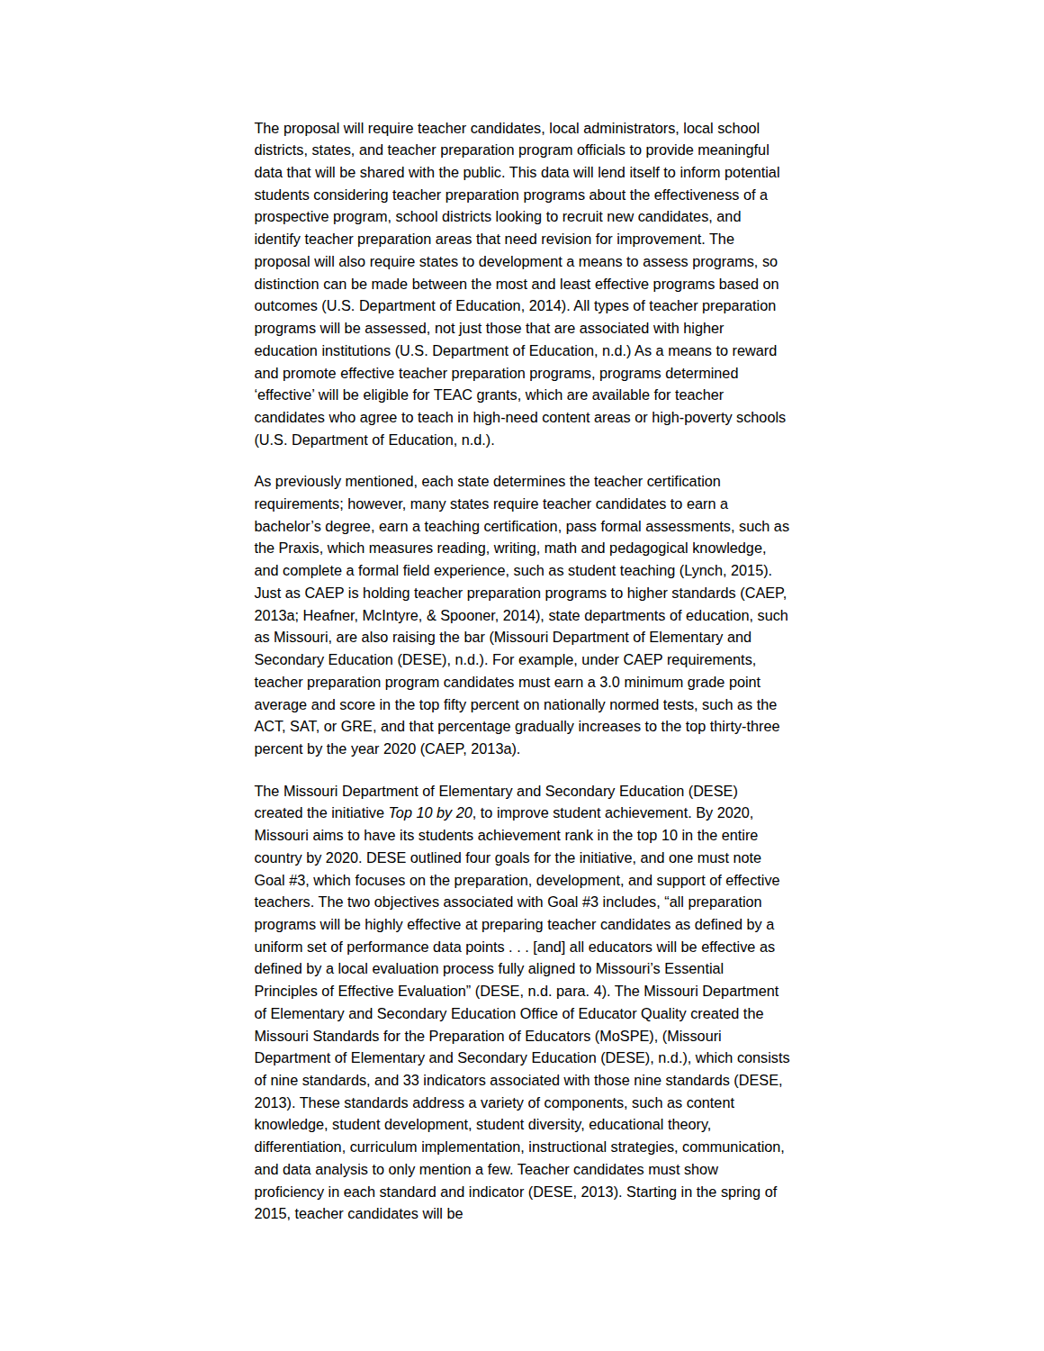The proposal will require teacher candidates, local administrators, local school districts, states, and teacher preparation program officials to provide meaningful data that will be shared with the public. This data will lend itself to inform potential students considering teacher preparation programs about the effectiveness of a prospective program, school districts looking to recruit new candidates, and identify teacher preparation areas that need revision for improvement. The proposal will also require states to development a means to assess programs, so distinction can be made between the most and least effective programs based on outcomes (U.S. Department of Education, 2014). All types of teacher preparation programs will be assessed, not just those that are associated with higher education institutions (U.S. Department of Education, n.d.) As a means to reward and promote effective teacher preparation programs, programs determined ‘effective’ will be eligible for TEAC grants, which are available for teacher candidates who agree to teach in high-need content areas or high-poverty schools (U.S. Department of Education, n.d.).
As previously mentioned, each state determines the teacher certification requirements; however, many states require teacher candidates to earn a bachelor’s degree, earn a teaching certification, pass formal assessments, such as the Praxis, which measures reading, writing, math and pedagogical knowledge, and complete a formal field experience, such as student teaching (Lynch, 2015). Just as CAEP is holding teacher preparation programs to higher standards (CAEP, 2013a; Heafner, McIntyre, & Spooner, 2014), state departments of education, such as Missouri, are also raising the bar (Missouri Department of Elementary and Secondary Education (DESE), n.d.). For example, under CAEP requirements, teacher preparation program candidates must earn a 3.0 minimum grade point average and score in the top fifty percent on nationally normed tests, such as the ACT, SAT, or GRE, and that percentage gradually increases to the top thirty-three percent by the year 2020 (CAEP, 2013a).
The Missouri Department of Elementary and Secondary Education (DESE) created the initiative Top 10 by 20, to improve student achievement. By 2020, Missouri aims to have its students achievement rank in the top 10 in the entire country by 2020. DESE outlined four goals for the initiative, and one must note Goal #3, which focuses on the preparation, development, and support of effective teachers. The two objectives associated with Goal #3 includes, “all preparation programs will be highly effective at preparing teacher candidates as defined by a uniform set of performance data points . . . [and] all educators will be effective as defined by a local evaluation process fully aligned to Missouri’s Essential Principles of Effective Evaluation” (DESE, n.d. para. 4). The Missouri Department of Elementary and Secondary Education Office of Educator Quality created the Missouri Standards for the Preparation of Educators (MoSPE), (Missouri Department of Elementary and Secondary Education (DESE), n.d.), which consists of nine standards, and 33 indicators associated with those nine standards (DESE, 2013). These standards address a variety of components, such as content knowledge, student development, student diversity, educational theory, differentiation, curriculum implementation, instructional strategies, communication, and data analysis to only mention a few. Teacher candidates must show proficiency in each standard and indicator (DESE, 2013). Starting in the spring of 2015, teacher candidates will be